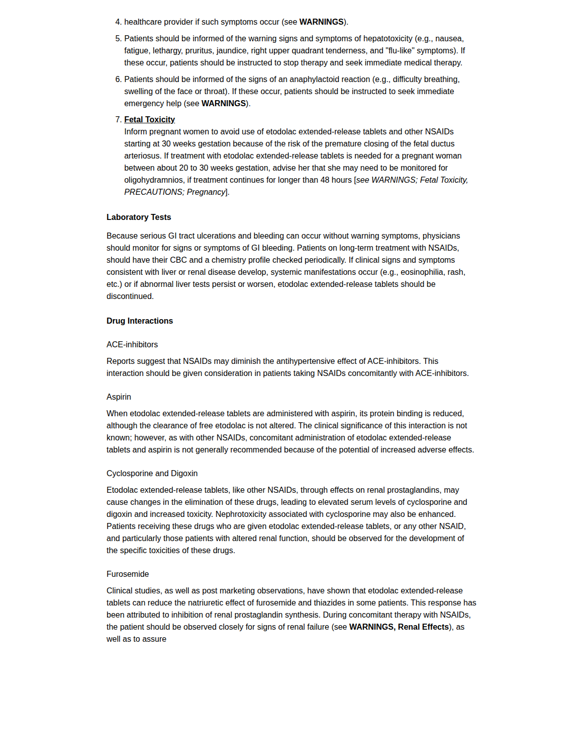healthcare provider if such symptoms occur (see WARNINGS).
Patients should be informed of the warning signs and symptoms of hepatotoxicity (e.g., nausea, fatigue, lethargy, pruritus, jaundice, right upper quadrant tenderness, and "flu-like" symptoms). If these occur, patients should be instructed to stop therapy and seek immediate medical therapy.
Patients should be informed of the signs of an anaphylactoid reaction (e.g., difficulty breathing, swelling of the face or throat). If these occur, patients should be instructed to seek immediate emergency help (see WARNINGS).
Fetal Toxicity
Inform pregnant women to avoid use of etodolac extended-release tablets and other NSAIDs starting at 30 weeks gestation because of the risk of the premature closing of the fetal ductus arteriosus. If treatment with etodolac extended-release tablets is needed for a pregnant woman between about 20 to 30 weeks gestation, advise her that she may need to be monitored for oligohydramnios, if treatment continues for longer than 48 hours [see WARNINGS; Fetal Toxicity, PRECAUTIONS; Pregnancy].
Laboratory Tests
Because serious GI tract ulcerations and bleeding can occur without warning symptoms, physicians should monitor for signs or symptoms of GI bleeding. Patients on long-term treatment with NSAIDs, should have their CBC and a chemistry profile checked periodically. If clinical signs and symptoms consistent with liver or renal disease develop, systemic manifestations occur (e.g., eosinophilia, rash, etc.) or if abnormal liver tests persist or worsen, etodolac extended-release tablets should be discontinued.
Drug Interactions
ACE-inhibitors
Reports suggest that NSAIDs may diminish the antihypertensive effect of ACE-inhibitors. This interaction should be given consideration in patients taking NSAIDs concomitantly with ACE-inhibitors.
Aspirin
When etodolac extended-release tablets are administered with aspirin, its protein binding is reduced, although the clearance of free etodolac is not altered. The clinical significance of this interaction is not known; however, as with other NSAIDs, concomitant administration of etodolac extended-release tablets and aspirin is not generally recommended because of the potential of increased adverse effects.
Cyclosporine and Digoxin
Etodolac extended-release tablets, like other NSAIDs, through effects on renal prostaglandins, may cause changes in the elimination of these drugs, leading to elevated serum levels of cyclosporine and digoxin and increased toxicity. Nephrotoxicity associated with cyclosporine may also be enhanced. Patients receiving these drugs who are given etodolac extended-release tablets, or any other NSAID, and particularly those patients with altered renal function, should be observed for the development of the specific toxicities of these drugs.
Furosemide
Clinical studies, as well as post marketing observations, have shown that etodolac extended-release tablets can reduce the natriuretic effect of furosemide and thiazides in some patients. This response has been attributed to inhibition of renal prostaglandin synthesis. During concomitant therapy with NSAIDs, the patient should be observed closely for signs of renal failure (see WARNINGS, Renal Effects), as well as to assure